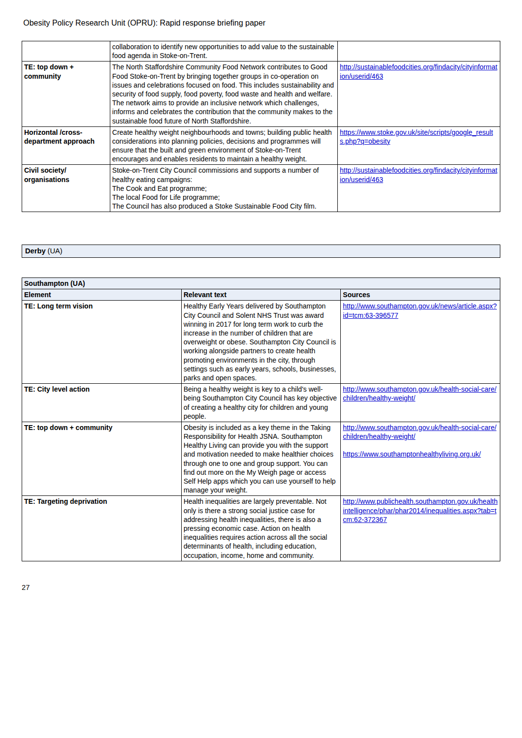Obesity Policy Research Unit (OPRU): Rapid response briefing paper
| | collaboration to identify new opportunities to add value to the sustainable food agenda in Stoke-on-Trent. | |
| TE: top down + community | The North Staffordshire Community Food Network contributes to Good Food Stoke-on-Trent by bringing together groups in co-operation on issues and celebrations focused on food. This includes sustainability and security of food supply, food poverty, food waste and health and welfare. The network aims to provide an inclusive network which challenges, informs and celebrates the contribution that the community makes to the sustainable food future of North Staffordshire. | http://sustainablefoodcities.org/findacity/cityinformation/userid/463 |
| Horizontal /cross-department approach | Create healthy weight neighbourhoods and towns; building public health considerations into planning policies, decisions and programmes will ensure that the built and green environment of Stoke-on-Trent encourages and enables residents to maintain a healthy weight. | https://www.stoke.gov.uk/site/scripts/google_results.php?q=obesity |
| Civil society/ organisations | Stoke-on-Trent City Council commissions and supports a number of healthy eating campaigns: The Cook and Eat programme; The local Food for Life programme; The Council has also produced a Stoke Sustainable Food City film. | http://sustainablefoodcities.org/findacity/cityinformation/userid/463 |
Derby (UA)
| Southampton (UA) |
| Element | Relevant text | Sources |
| TE: Long term vision | Healthy Early Years delivered by Southampton City Council and Solent NHS Trust was award winning in 2017 for long term work to curb the increase in the number of children that are overweight or obese. Southampton City Council is working alongside partners to create health promoting environments in the city, through settings such as early years, schools, businesses, parks and open spaces. | http://www.southampton.gov.uk/news/article.aspx?id=tcm:63-396577 |
| TE: City level action | Being a healthy weight is key to a child's well-being Southampton City Council has key objective of creating a healthy city for children and young people. | http://www.southampton.gov.uk/health-social-care/children/healthy-weight/ |
| TE: top down + community | Obesity is included as a key theme in the Taking Responsibility for Health JSNA. Southampton Healthy Living can provide you with the support and motivation needed to make healthier choices through one to one and group support. You can find out more on the My Weigh page or access Self Help apps which you can use yourself to help manage your weight. | http://www.southampton.gov.uk/health-social-care/children/healthy-weight/ https://www.southamptonhealthyliving.org.uk/ |
| TE: Targeting deprivation | Health inequalities are largely preventable. Not only is there a strong social justice case for addressing health inequalities, there is also a pressing economic case. Action on health inequalities requires action across all the social determinants of health, including education, occupation, income, home and community. | http://www.publichealth.southampton.gov.uk/healthintelligence/phar/phar2014/inequalities.aspx?tab=tcm:62-372367 |
27